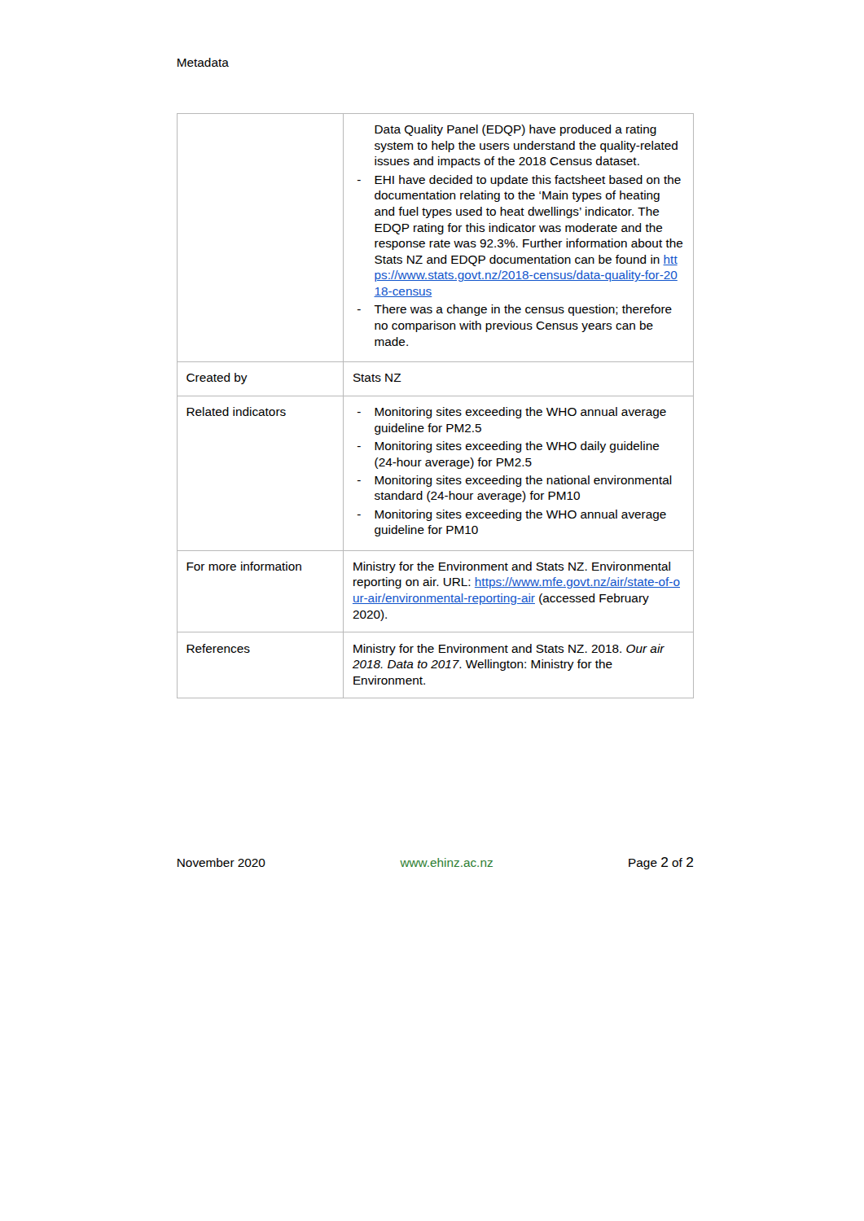Metadata
| | Data Quality Panel (EDQP) have produced a rating system to help the users understand the quality-related issues and impacts of the 2018 Census dataset. EHI have decided to update this factsheet based on the documentation relating to the ‘Main types of heating and fuel types used to heat dwellings’ indicator. The EDQP rating for this indicator was moderate and the response rate was 92.3%. Further information about the Stats NZ and EDQP documentation can be found in https://www.stats.govt.nz/2018-census/data-quality-for-2018-census There was a change in the census question; therefore no comparison with previous Census years can be made. |
| Created by | Stats NZ |
| Related indicators | Monitoring sites exceeding the WHO annual average guideline for PM2.5 Monitoring sites exceeding the WHO daily guideline (24-hour average) for PM2.5 Monitoring sites exceeding the national environmental standard (24-hour average) for PM10 Monitoring sites exceeding the WHO annual average guideline for PM10 |
| For more information | Ministry for the Environment and Stats NZ. Environmental reporting on air. URL: https://www.mfe.govt.nz/air/state-of-our-air/environmental-reporting-air (accessed February 2020). |
| References | Ministry for the Environment and Stats NZ. 2018. Our air 2018. Data to 2017 . Wellington: Ministry for the Environment. |
November 2020
www.ehinz.ac.nz
Page 2 of 2